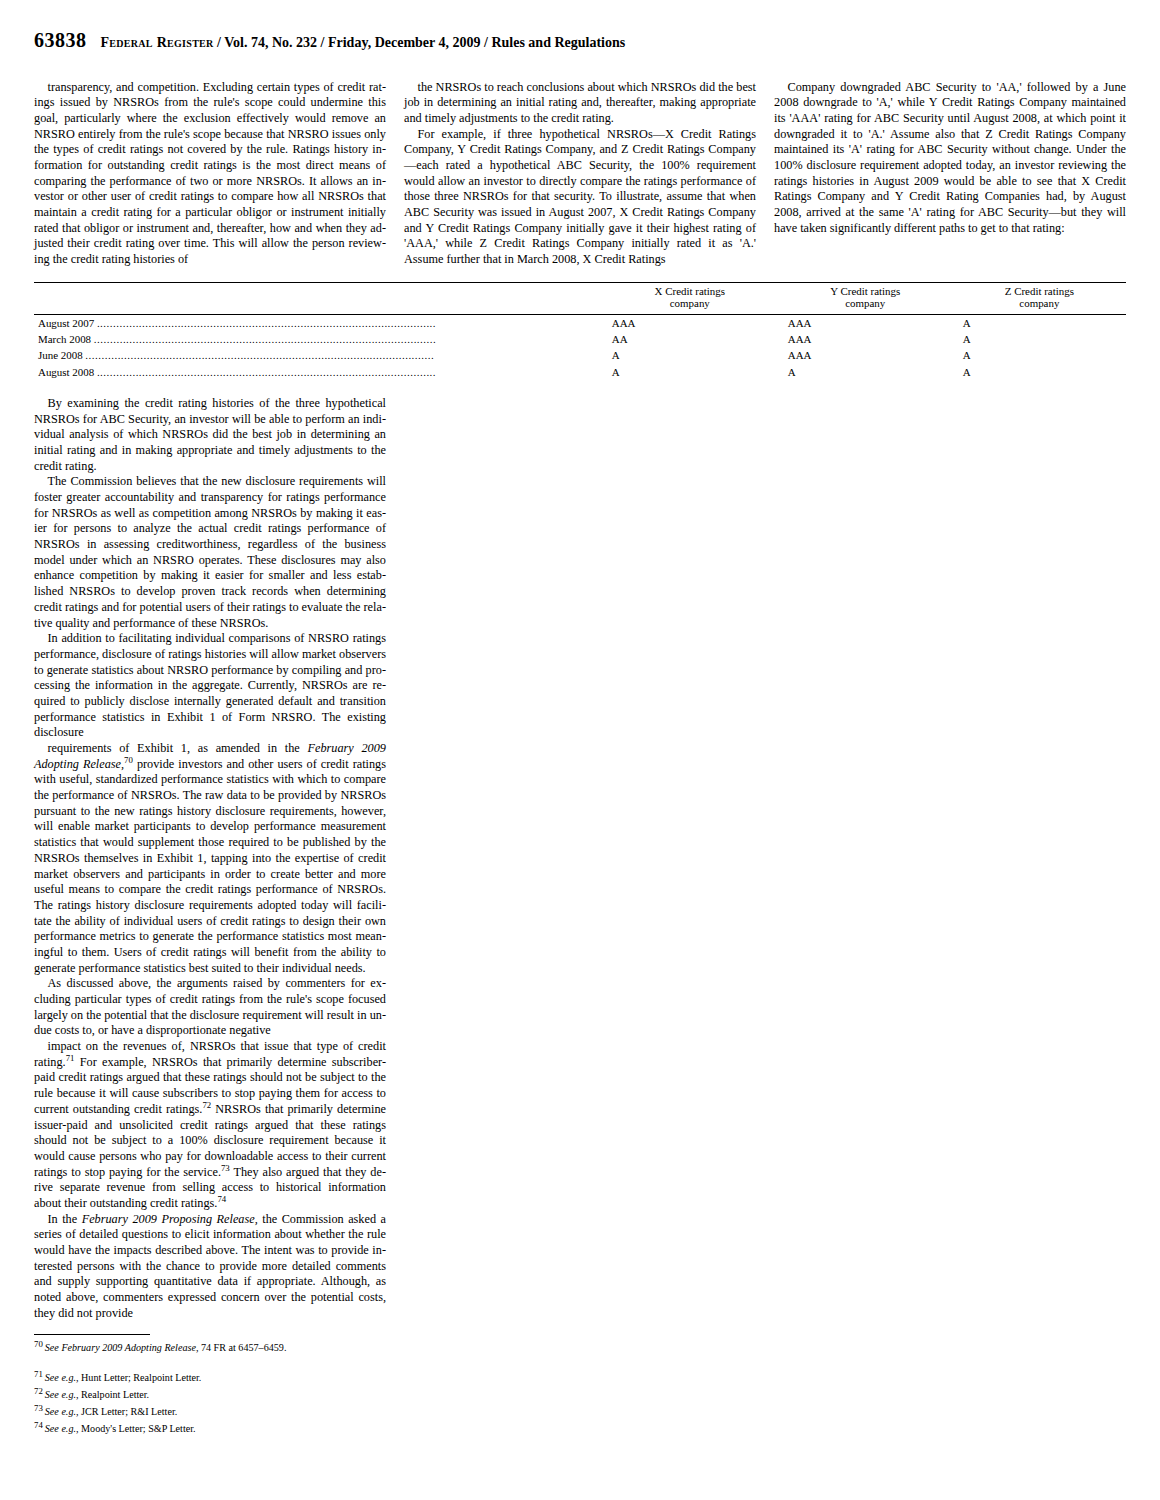63838 Federal Register / Vol. 74, No. 232 / Friday, December 4, 2009 / Rules and Regulations
transparency, and competition. Excluding certain types of credit ratings issued by NRSROs from the rule's scope could undermine this goal, particularly where the exclusion effectively would remove an NRSRO entirely from the rule's scope because that NRSRO issues only the types of credit ratings not covered by the rule. Ratings history information for outstanding credit ratings is the most direct means of comparing the performance of two or more NRSROs. It allows an investor or other user of credit ratings to compare how all NRSROs that maintain a credit rating for a particular obligor or instrument initially rated that obligor or instrument and, thereafter, how and when they adjusted their credit rating over time. This will allow the person reviewing the credit rating histories of
the NRSROs to reach conclusions about which NRSROs did the best job in determining an initial rating and, thereafter, making appropriate and timely adjustments to the credit rating.
For example, if three hypothetical NRSROs—X Credit Ratings Company, Y Credit Ratings Company, and Z Credit Ratings Company—each rated a hypothetical ABC Security, the 100% requirement would allow an investor to directly compare the ratings performance of those three NRSROs for that security. To illustrate, assume that when ABC Security was issued in August 2007, X Credit Ratings Company and Y Credit Ratings Company initially gave it their highest rating of 'AAA,' while Z Credit Ratings Company initially rated it as 'A.' Assume further that in March 2008, X Credit Ratings
Company downgraded ABC Security to 'AA,' followed by a June 2008 downgrade to 'A,' while Y Credit Ratings Company maintained its 'AAA' rating for ABC Security until August 2008, at which point it downgraded it to 'A.' Assume also that Z Credit Ratings Company maintained its 'A' rating for ABC Security without change. Under the 100% disclosure requirement adopted today, an investor reviewing the ratings histories in August 2009 would be able to see that X Credit Ratings Company and Y Credit Rating Companies had, by August 2008, arrived at the same 'A' rating for ABC Security—but they will have taken significantly different paths to get to that rating:
| | X Credit ratings company | Y Credit ratings company | Z Credit ratings company |
| --- | --- | --- | --- |
| August 2007 ......................................................................................................... | AAA | AAA | A |
| March 2008 .......................................................................................................... | AA | AAA | A |
| June 2008 ............................................................................................................ | A | AAA | A |
| August 2008 ......................................................................................................... | A | A | A |
By examining the credit rating histories of the three hypothetical NRSROs for ABC Security, an investor will be able to perform an individual analysis of which NRSROs did the best job in determining an initial rating and in making appropriate and timely adjustments to the credit rating.
The Commission believes that the new disclosure requirements will foster greater accountability and transparency for ratings performance for NRSROs as well as competition among NRSROs by making it easier for persons to analyze the actual credit ratings performance of NRSROs in assessing creditworthiness, regardless of the business model under which an NRSRO operates. These disclosures may also enhance competition by making it easier for smaller and less established NRSROs to develop proven track records when determining credit ratings and for potential users of their ratings to evaluate the relative quality and performance of these NRSROs.
In addition to facilitating individual comparisons of NRSRO ratings performance, disclosure of ratings histories will allow market observers to generate statistics about NRSRO performance by compiling and processing the information in the aggregate. Currently, NRSROs are required to publicly disclose internally generated default and transition performance statistics in Exhibit 1 of Form NRSRO. The existing disclosure
requirements of Exhibit 1, as amended in the February 2009 Adopting Release,70 provide investors and other users of credit ratings with useful, standardized performance statistics with which to compare the performance of NRSROs. The raw data to be provided by NRSROs pursuant to the new ratings history disclosure requirements, however, will enable market participants to develop performance measurement statistics that would supplement those required to be published by the NRSROs themselves in Exhibit 1, tapping into the expertise of credit market observers and participants in order to create better and more useful means to compare the credit ratings performance of NRSROs. The ratings history disclosure requirements adopted today will facilitate the ability of individual users of credit ratings to design their own performance metrics to generate the performance statistics most meaningful to them. Users of credit ratings will benefit from the ability to generate performance statistics best suited to their individual needs.
As discussed above, the arguments raised by commenters for excluding particular types of credit ratings from the rule's scope focused largely on the potential that the disclosure requirement will result in undue costs to, or have a disproportionate negative
impact on the revenues of, NRSROs that issue that type of credit rating.71 For example, NRSROs that primarily determine subscriber-paid credit ratings argued that these ratings should not be subject to the rule because it will cause subscribers to stop paying them for access to current outstanding credit ratings.72 NRSROs that primarily determine issuer-paid and unsolicited credit ratings argued that these ratings should not be subject to a 100% disclosure requirement because it would cause persons who pay for downloadable access to their current ratings to stop paying for the service.73 They also argued that they derive separate revenue from selling access to historical information about their outstanding credit ratings.74
In the February 2009 Proposing Release, the Commission asked a series of detailed questions to elicit information about whether the rule would have the impacts described above. The intent was to provide interested persons with the chance to provide more detailed comments and supply supporting quantitative data if appropriate. Although, as noted above, commenters expressed concern over the potential costs, they did not provide
70 See February 2009 Adopting Release, 74 FR at 6457–6459.
71 See e.g., Hunt Letter; Realpoint Letter.
72 See e.g., Realpoint Letter.
73 See e.g., JCR Letter; R&I Letter.
74 See e.g., Moody's Letter; S&P Letter.